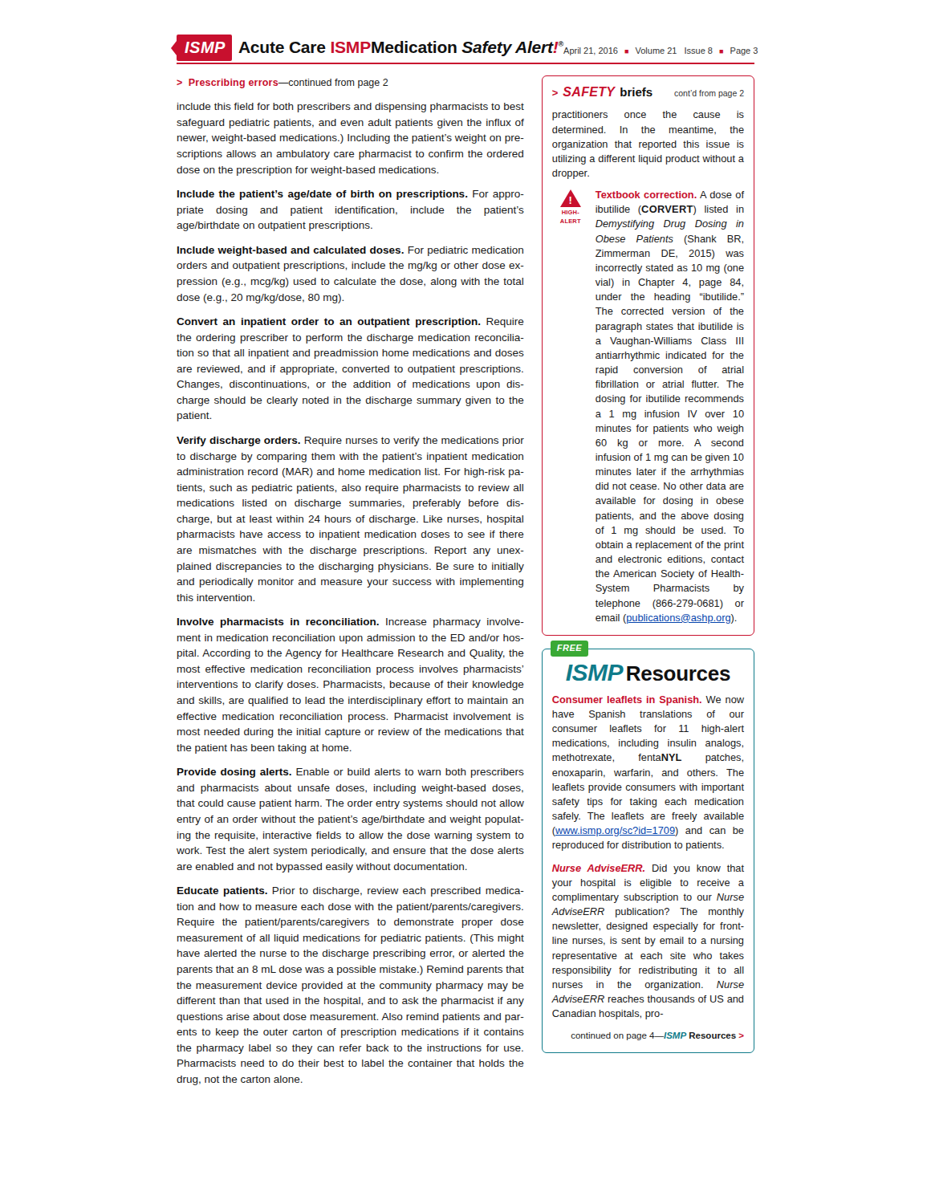ISMP Acute Care ISMPMedication Safety Alert!®
April 21, 2016 ■ Volume 21 Issue 8 ■ Page 3
> Prescribing errors—continued from page 2
include this field for both prescribers and dispensing pharmacists to best safeguard pediatric patients, and even adult patients given the influx of newer, weight-based medications.) Including the patient’s weight on prescriptions allows an ambulatory care pharmacist to confirm the ordered dose on the prescription for weight-based medications.
Include the patient’s age/date of birth on prescriptions. For appropriate dosing and patient identification, include the patient’s age/birthdate on outpatient prescriptions.
Include weight-based and calculated doses. For pediatric medication orders and outpatient prescriptions, include the mg/kg or other dose expression (e.g., mcg/kg) used to calculate the dose, along with the total dose (e.g., 20 mg/kg/dose, 80 mg).
Convert an inpatient order to an outpatient prescription. Require the ordering prescriber to perform the discharge medication reconciliation so that all inpatient and preadmission home medications and doses are reviewed, and if appropriate, converted to outpatient prescriptions. Changes, discontinuations, or the addition of medications upon discharge should be clearly noted in the discharge summary given to the patient.
Verify discharge orders. Require nurses to verify the medications prior to discharge by comparing them with the patient’s inpatient medication administration record (MAR) and home medication list. For high-risk patients, such as pediatric patients, also require pharmacists to review all medications listed on discharge summaries, preferably before discharge, but at least within 24 hours of discharge. Like nurses, hospital pharmacists have access to inpatient medication doses to see if there are mismatches with the discharge prescriptions. Report any unexplained discrepancies to the discharging physicians. Be sure to initially and periodically monitor and measure your success with implementing this intervention.
Involve pharmacists in reconciliation. Increase pharmacy involvement in medication reconciliation upon admission to the ED and/or hospital. According to the Agency for Healthcare Research and Quality, the most effective medication reconciliation process involves pharmacists’ interventions to clarify doses. Pharmacists, because of their knowledge and skills, are qualified to lead the interdisciplinary effort to maintain an effective medication reconciliation process. Pharmacist involvement is most needed during the initial capture or review of the medications that the patient has been taking at home.
Provide dosing alerts. Enable or build alerts to warn both prescribers and pharmacists about unsafe doses, including weight-based doses, that could cause patient harm. The order entry systems should not allow entry of an order without the patient’s age/birthdate and weight populating the requisite, interactive fields to allow the dose warning system to work. Test the alert system periodically, and ensure that the dose alerts are enabled and not bypassed easily without documentation.
Educate patients. Prior to discharge, review each prescribed medication and how to measure each dose with the patient/parents/caregivers. Require the patient/parents/caregivers to demonstrate proper dose measurement of all liquid medications for pediatric patients. (This might have alerted the nurse to the discharge prescribing error, or alerted the parents that an 8 mL dose was a possible mistake.) Remind parents that the measurement device provided at the community pharmacy may be different than that used in the hospital, and to ask the pharmacist if any questions arise about dose measurement. Also remind patients and parents to keep the outer carton of prescription medications if it contains the pharmacy label so they can refer back to the instructions for use. Pharmacists need to do their best to label the container that holds the drug, not the carton alone.
> SAFETY briefs cont’d from page 2
practitioners once the cause is determined. In the meantime, the organization that reported this issue is utilizing a different liquid product without a dropper.
!
High-Alert
Textbook correction. A dose of ibutilide (CORVERT) listed in Demystifying Drug Dosing in Obese Patients (Shank BR, Zimmerman DE, 2015) was incorrectly stated as 10 mg (one vial) in Chapter 4, page 84, under the heading “ibutilide.” The corrected version of the paragraph states that ibutilide is a Vaughan-Williams Class III antiarrhythmic indicated for the rapid conversion of atrial fibrillation or atrial flutter. The dosing for ibutilide recommends a 1 mg infusion IV over 10 minutes for patients who weigh 60 kg or more. A second infusion of 1 mg can be given 10 minutes later if the arrhythmias did not cease. No other data are available for dosing in obese patients, and the above dosing of 1 mg should be used. To obtain a replacement of the print and electronic editions, contact the American Society of Health-System Pharmacists by telephone (866-279-0681) or email (publications@ashp.org).
FREE
ISMP Resources
Consumer leaflets in Spanish. We now have Spanish translations of our consumer leaflets for 11 high-alert medications, including insulin analogs, methotrexate, fentaNYL patches, enoxaparin, warfarin, and others. The leaflets provide consumers with important safety tips for taking each medication safely. The leaflets are freely available (www.ismp.org/sc?id=1709) and can be reproduced for distribution to patients.
Nurse AdviseERR. Did you know that your hospital is eligible to receive a complimentary subscription to our Nurse AdviseERR publication? The monthly newsletter, designed especially for front-line nurses, is sent by email to a nursing representative at each site who takes responsibility for redistributing it to all nurses in the organization. Nurse AdviseERR reaches thousands of US and Canadian hospitals, pro-
continued on page 4—ISMP Resources >